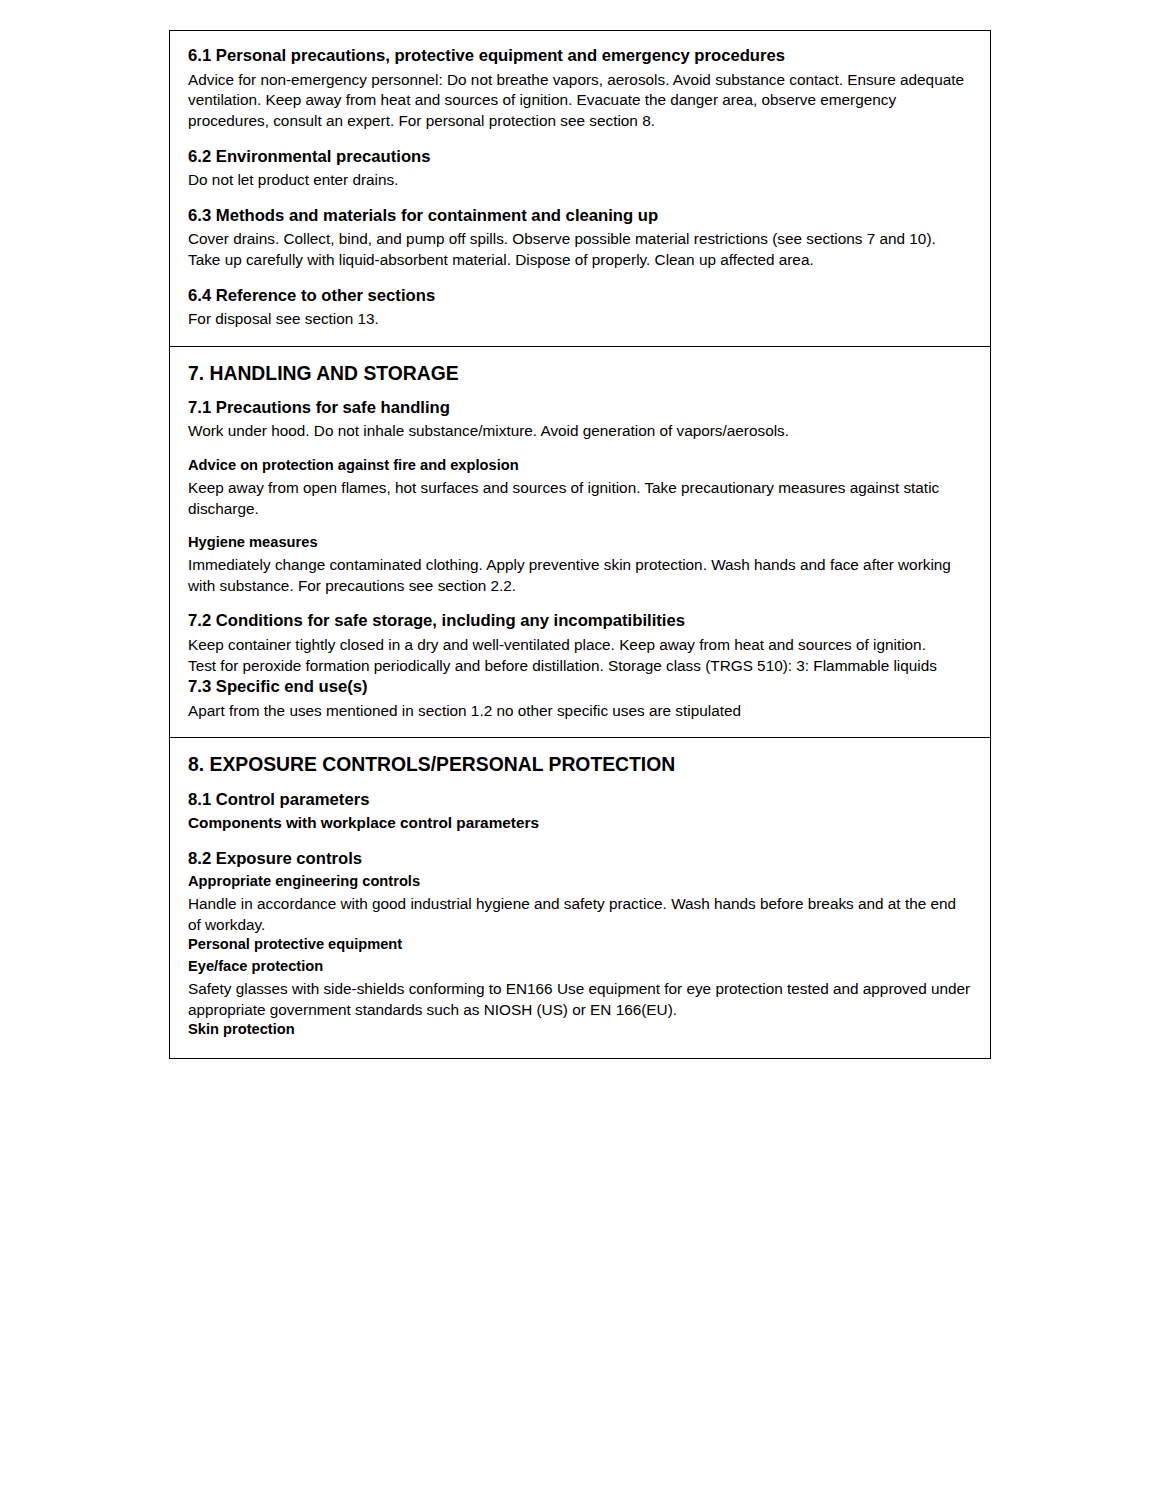6.1 Personal precautions, protective equipment and emergency procedures
Advice for non-emergency personnel: Do not breathe vapors, aerosols. Avoid substance contact. Ensure adequate ventilation. Keep away from heat and sources of ignition. Evacuate the danger area, observe emergency procedures, consult an expert. For personal protection see section 8.
6.2 Environmental precautions
Do not let product enter drains.
6.3 Methods and materials for containment and cleaning up
Cover drains. Collect, bind, and pump off spills. Observe possible material restrictions (see sections 7 and 10). Take up carefully with liquid-absorbent material. Dispose of properly. Clean up affected area.
6.4 Reference to other sections
For disposal see section 13.
7. HANDLING AND STORAGE
7.1 Precautions for safe handling
Work under hood. Do not inhale substance/mixture. Avoid generation of vapors/aerosols.
Advice on protection against fire and explosion
Keep away from open flames, hot surfaces and sources of ignition. Take precautionary measures against static discharge.
Hygiene measures
Immediately change contaminated clothing. Apply preventive skin protection. Wash hands and face after working with substance. For precautions see section 2.2.
7.2 Conditions for safe storage, including any incompatibilities
Keep container tightly closed in a dry and well-ventilated place. Keep away from heat and sources of ignition.
Test for peroxide formation periodically and before distillation. Storage class (TRGS 510): 3: Flammable liquids
7.3 Specific end use(s)
Apart from the uses mentioned in section 1.2 no other specific uses are stipulated
8. EXPOSURE CONTROLS/PERSONAL PROTECTION
8.1 Control parameters
Components with workplace control parameters
8.2 Exposure controls
Appropriate engineering controls
Handle in accordance with good industrial hygiene and safety practice. Wash hands before breaks and at the end of workday.
Personal protective equipment
Eye/face protection
Safety glasses with side-shields conforming to EN166 Use equipment for eye protection tested and approved under appropriate government standards such as NIOSH (US) or EN 166(EU).
Skin protection